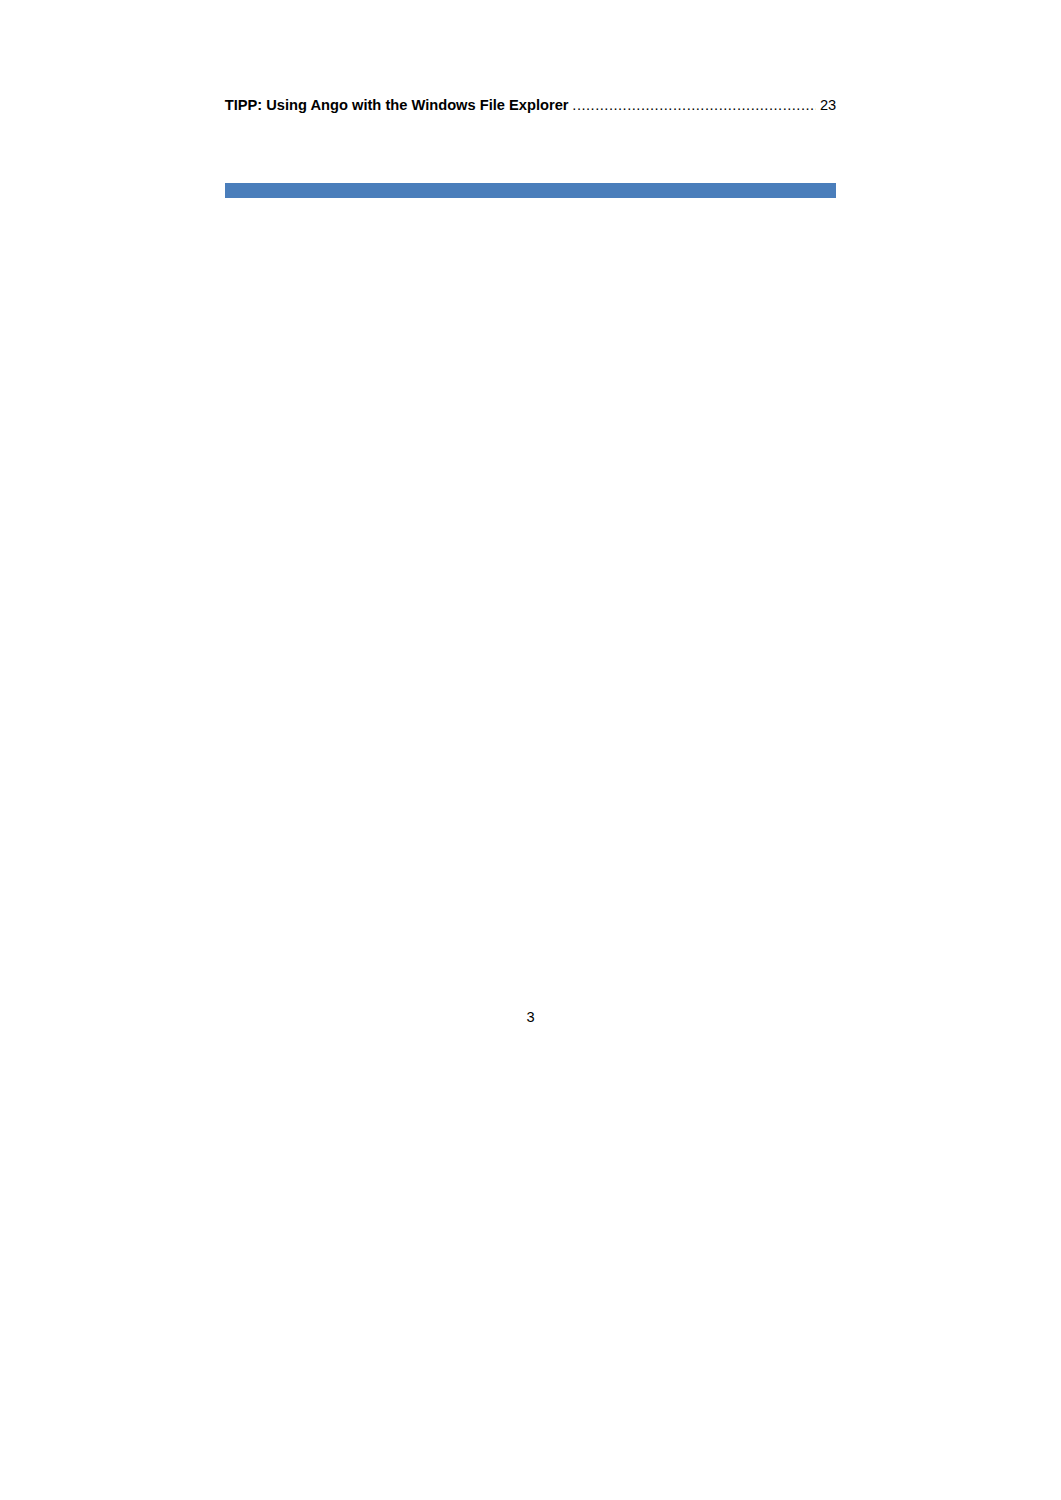TIPP: Using Ango with the Windows File Explorer ........................................................................................... 23
3